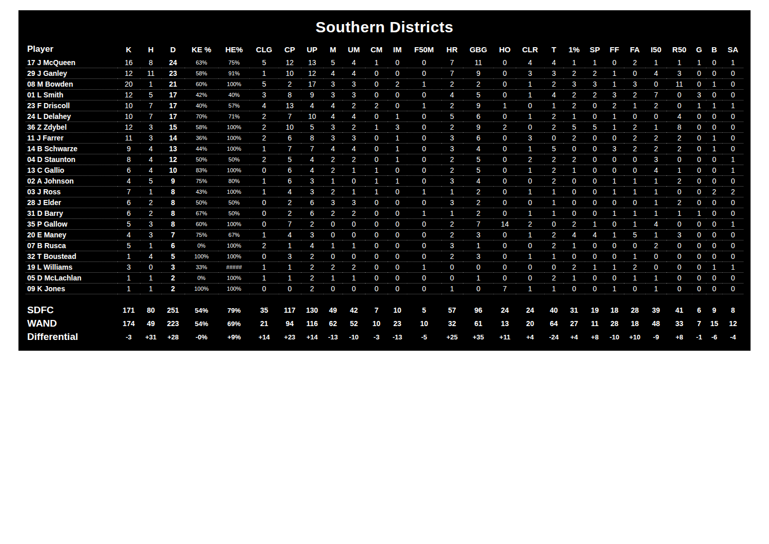Southern Districts
| Player | K | H | D | KE % | HE% | CLG | CP | UP | M | UM | CM | IM | F50M | HR | GBG | HO | CLR | T | 1% | SP | FF | FA | I50 | R50 | G | B | SA |
| --- | --- | --- | --- | --- | --- | --- | --- | --- | --- | --- | --- | --- | --- | --- | --- | --- | --- | --- | --- | --- | --- | --- | --- | --- | --- | --- | --- |
| 17 J McQueen | 16 | 8 | 24 | 63% | 75% | 5 | 12 | 13 | 5 | 4 | 1 | 0 | 0 | 7 | 11 | 0 | 4 | 4 | 1 | 1 | 0 | 2 | 1 | 1 | 1 | 0 | 1 |
| 29 J Ganley | 12 | 11 | 23 | 58% | 91% | 1 | 10 | 12 | 4 | 4 | 0 | 0 | 0 | 7 | 9 | 0 | 3 | 3 | 2 | 2 | 1 | 0 | 4 | 3 | 0 | 0 | 0 |
| 08 M Bowden | 20 | 1 | 21 | 60% | 100% | 5 | 2 | 17 | 3 | 3 | 0 | 2 | 1 | 2 | 2 | 0 | 1 | 2 | 3 | 3 | 1 | 3 | 0 | 11 | 0 | 1 | 0 |
| 01 L Smith | 12 | 5 | 17 | 42% | 40% | 3 | 8 | 9 | 3 | 3 | 0 | 0 | 0 | 4 | 5 | 0 | 1 | 4 | 2 | 2 | 3 | 2 | 7 | 0 | 3 | 0 | 0 |
| 23 F Driscoll | 10 | 7 | 17 | 40% | 57% | 4 | 13 | 4 | 4 | 2 | 2 | 0 | 1 | 2 | 9 | 1 | 0 | 1 | 2 | 0 | 2 | 1 | 2 | 0 | 1 | 1 | 1 |
| 24 L Delahey | 10 | 7 | 17 | 70% | 71% | 2 | 7 | 10 | 4 | 4 | 0 | 1 | 0 | 5 | 6 | 0 | 1 | 2 | 1 | 0 | 1 | 0 | 0 | 4 | 0 | 0 | 0 |
| 36 Z Zdybel | 12 | 3 | 15 | 58% | 100% | 2 | 10 | 5 | 3 | 2 | 1 | 3 | 0 | 2 | 9 | 2 | 0 | 2 | 5 | 5 | 1 | 2 | 1 | 8 | 0 | 0 | 0 |
| 11 J Farrer | 11 | 3 | 14 | 36% | 100% | 2 | 6 | 8 | 3 | 3 | 0 | 1 | 0 | 3 | 6 | 0 | 3 | 0 | 2 | 0 | 0 | 2 | 2 | 2 | 0 | 1 | 0 |
| 14 B Schwarze | 9 | 4 | 13 | 44% | 100% | 1 | 7 | 7 | 4 | 4 | 0 | 1 | 0 | 3 | 4 | 0 | 1 | 5 | 0 | 0 | 3 | 2 | 2 | 2 | 0 | 1 | 0 |
| 04 D Staunton | 8 | 4 | 12 | 50% | 50% | 2 | 5 | 4 | 2 | 2 | 0 | 1 | 0 | 2 | 5 | 0 | 2 | 2 | 2 | 0 | 0 | 0 | 3 | 0 | 0 | 0 | 1 |
| 13 C Gallio | 6 | 4 | 10 | 83% | 100% | 0 | 6 | 4 | 2 | 1 | 1 | 0 | 0 | 2 | 5 | 0 | 1 | 2 | 1 | 0 | 0 | 0 | 4 | 1 | 0 | 0 | 1 |
| 02 A Johnson | 4 | 5 | 9 | 75% | 80% | 1 | 6 | 3 | 1 | 0 | 1 | 1 | 0 | 3 | 4 | 0 | 0 | 2 | 0 | 0 | 1 | 1 | 1 | 2 | 0 | 0 | 0 |
| 03 J Ross | 7 | 1 | 8 | 43% | 100% | 1 | 4 | 3 | 2 | 1 | 1 | 0 | 1 | 1 | 2 | 0 | 1 | 1 | 0 | 0 | 1 | 1 | 1 | 0 | 0 | 2 | 2 |
| 28 J Elder | 6 | 2 | 8 | 50% | 50% | 0 | 2 | 6 | 3 | 3 | 0 | 0 | 0 | 3 | 2 | 0 | 0 | 1 | 0 | 0 | 0 | 0 | 1 | 2 | 0 | 0 | 0 |
| 31 D Barry | 6 | 2 | 8 | 67% | 50% | 0 | 2 | 6 | 2 | 2 | 0 | 0 | 1 | 1 | 2 | 0 | 1 | 1 | 0 | 0 | 1 | 1 | 1 | 1 | 1 | 0 | 0 |
| 35 P Gallow | 5 | 3 | 8 | 60% | 100% | 0 | 7 | 2 | 0 | 0 | 0 | 0 | 0 | 2 | 7 | 14 | 2 | 0 | 2 | 1 | 0 | 1 | 4 | 0 | 0 | 0 | 1 |
| 20 E Maney | 4 | 3 | 7 | 75% | 67% | 1 | 4 | 3 | 0 | 0 | 0 | 0 | 0 | 2 | 3 | 0 | 1 | 2 | 4 | 4 | 1 | 5 | 1 | 3 | 0 | 0 | 0 |
| 07 B Rusca | 5 | 1 | 6 | 0% | 100% | 2 | 1 | 4 | 1 | 1 | 0 | 0 | 0 | 3 | 1 | 0 | 0 | 2 | 1 | 0 | 0 | 0 | 2 | 0 | 0 | 0 | 0 |
| 32 T Boustead | 1 | 4 | 5 | 100% | 100% | 0 | 3 | 2 | 0 | 0 | 0 | 0 | 0 | 2 | 3 | 0 | 1 | 1 | 0 | 0 | 0 | 1 | 0 | 0 | 0 | 0 | 0 |
| 19 L Williams | 3 | 0 | 3 | 33% | ##### | 1 | 1 | 2 | 2 | 2 | 0 | 0 | 1 | 0 | 0 | 0 | 0 | 0 | 2 | 1 | 1 | 2 | 0 | 0 | 0 | 1 | 1 |
| 05 D McLachlan | 1 | 1 | 2 | 0% | 100% | 1 | 1 | 2 | 1 | 1 | 0 | 0 | 0 | 0 | 1 | 0 | 0 | 2 | 1 | 0 | 0 | 1 | 1 | 0 | 0 | 0 | 0 |
| 09 K Jones | 1 | 1 | 2 | 100% | 100% | 0 | 0 | 2 | 0 | 0 | 0 | 0 | 0 | 1 | 0 | 7 | 1 | 1 | 0 | 0 | 1 | 0 | 1 | 0 | 0 | 0 | 0 |
| SDFC | 171 | 80 | 251 | 54% | 79% | 35 | 117 | 130 | 49 | 42 | 7 | 10 | 5 | 57 | 96 | 24 | 24 | 40 | 31 | 19 | 18 | 28 | 39 | 41 | 6 | 9 | 8 |
| WAND | 174 | 49 | 223 | 54% | 69% | 21 | 94 | 116 | 62 | 52 | 10 | 23 | 10 | 32 | 61 | 13 | 20 | 64 | 27 | 11 | 28 | 18 | 48 | 33 | 7 | 15 | 12 |
| Differential | -3 | +31 | +28 | -0% | +9% | +14 | +23 | +14 | -13 | -10 | -3 | -13 | -5 | +25 | +35 | +11 | +4 | -24 | +4 | +8 | -10 | +10 | -9 | +8 | -1 | -6 | -4 |